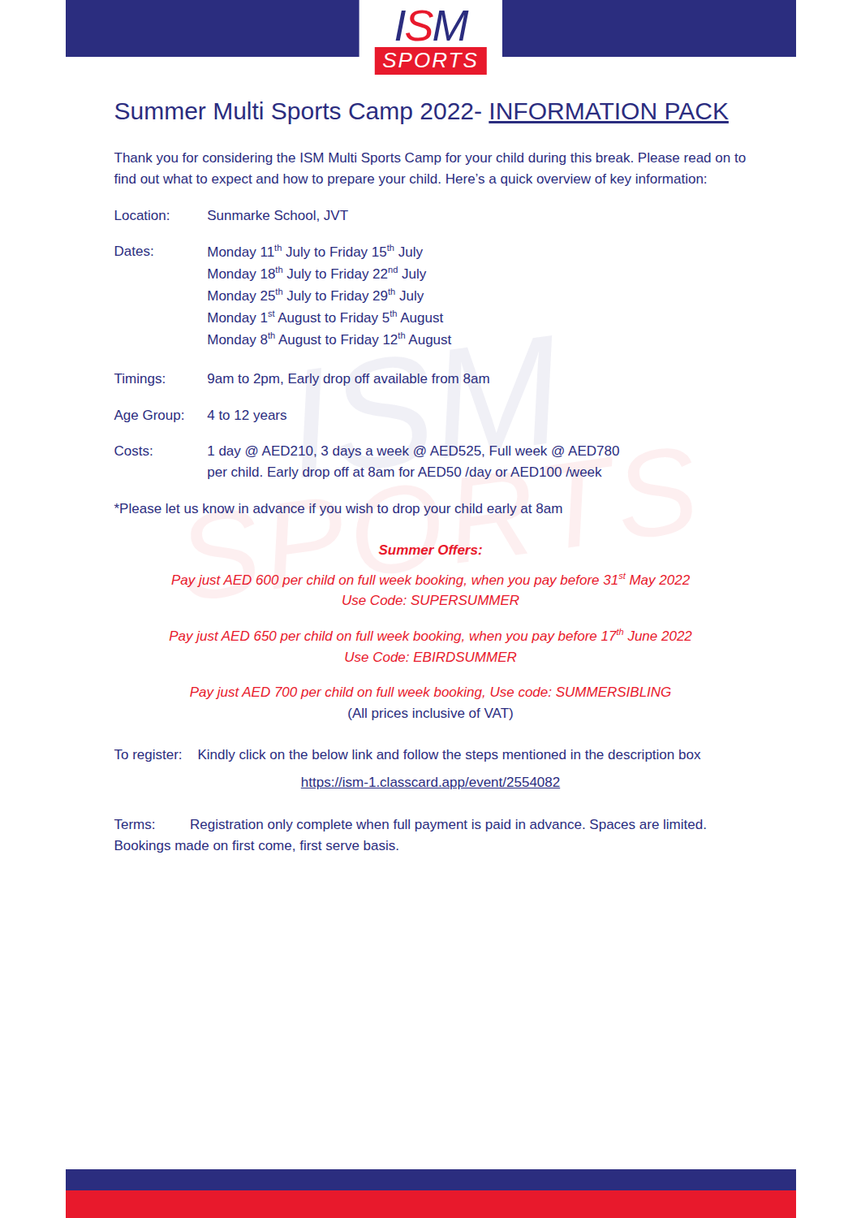ISM
SPORTS
ISM SPORTS
Summer Multi Sports Camp 2022- INFORMATION PACK
Thank you for considering the ISM Multi Sports Camp for your child during this break. Please read on to find out what to expect and how to prepare your child. Here’s a quick overview of key information:
Location: Sunmarke School, JVT
Dates: Monday 11th July to Friday 15th July
Monday 18th July to Friday 22nd July
Monday 25th July to Friday 29th July
Monday 1st August to Friday 5th August
Monday 8th August to Friday 12th August
Timings: 9am to 2pm, Early drop off available from 8am
Age Group: 4 to 12 years
Costs: 1 day @ AED210, 3 days a week @ AED525, Full week @ AED780
per child. Early drop off at 8am for AED50 /day or AED100 /week
*Please let us know in advance if you wish to drop your child early at 8am
Summer Offers:
Pay just AED 600 per child on full week booking, when you pay before 31st May 2022
Use Code: SUPERSUMMER
Pay just AED 650 per child on full week booking, when you pay before 17th June 2022
Use Code: EBIRDSUMMER
Pay just AED 700 per child on full week booking, Use code: SUMMERSIBLING
(All prices inclusive of VAT)
To register: Kindly click on the below link and follow the steps mentioned in the description box
https://ism-1.classcard.app/event/2554082
Terms: Registration only complete when full payment is paid in advance. Spaces are limited. Bookings made on first come, first serve basis.